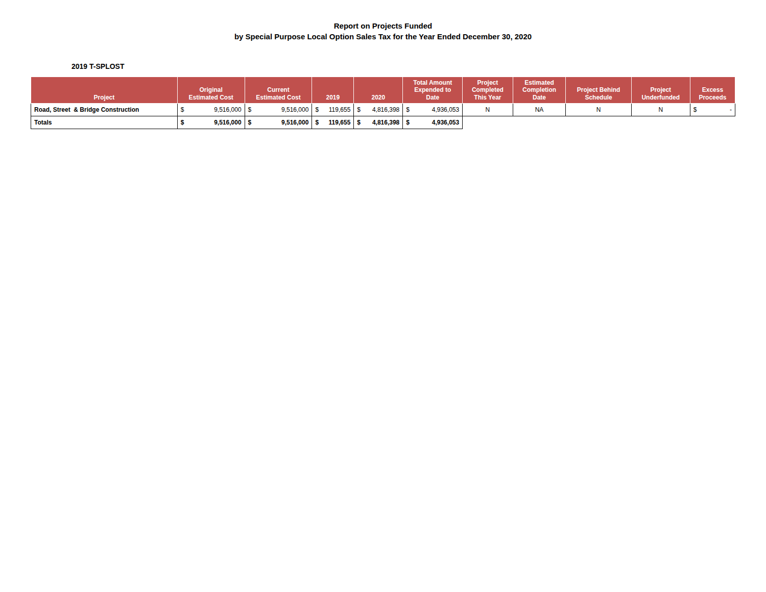Report on Projects Funded
by Special Purpose Local Option Sales Tax for the Year Ended December 30, 2020
2019 T-SPLOST
| Project | Original Estimated Cost | Current Estimated Cost | 2019 | 2020 | Total Amount Expended to Date | Project Completed This Year | Estimated Completion Date | Project Behind Schedule | Project Underfunded | Excess Proceeds |
| --- | --- | --- | --- | --- | --- | --- | --- | --- | --- | --- |
| Road, Street & Bridge Construction | $ 9,516,000 | $ 9,516,000 | $ 119,655 | $ 4,816,398 | $ 4,936,053 | N | NA | N | N | $ - |
| Totals | $ 9,516,000 | $ 9,516,000 | $ 119,655 | $ 4,816,398 | $ 4,936,053 | | | | | |